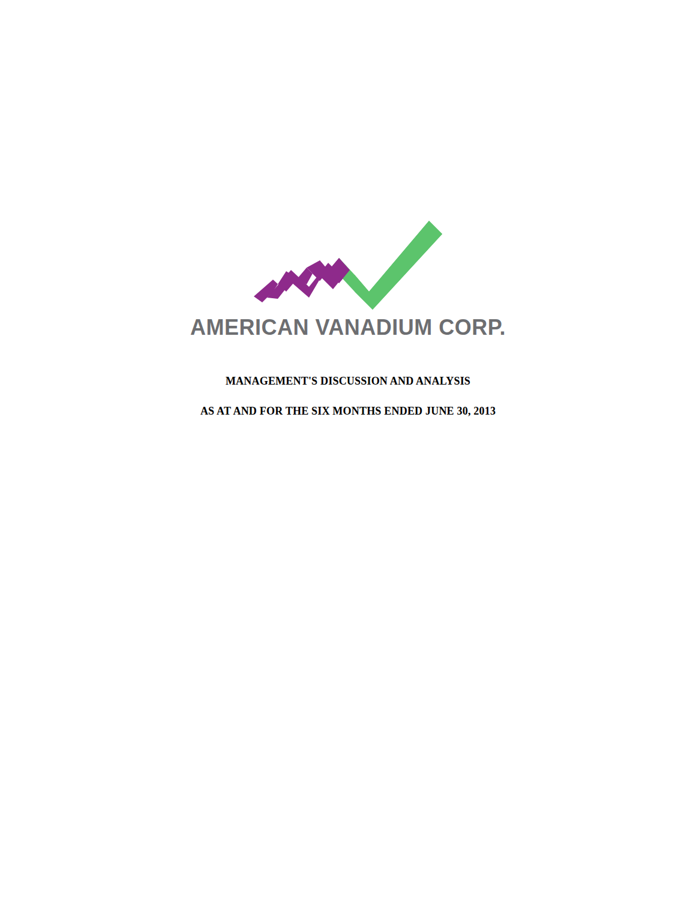AMERICAN VANADIUM CORP.
MANAGEMENT'S DISCUSSION AND ANALYSIS
AS AT AND FOR THE SIX MONTHS ENDED JUNE 30, 2013